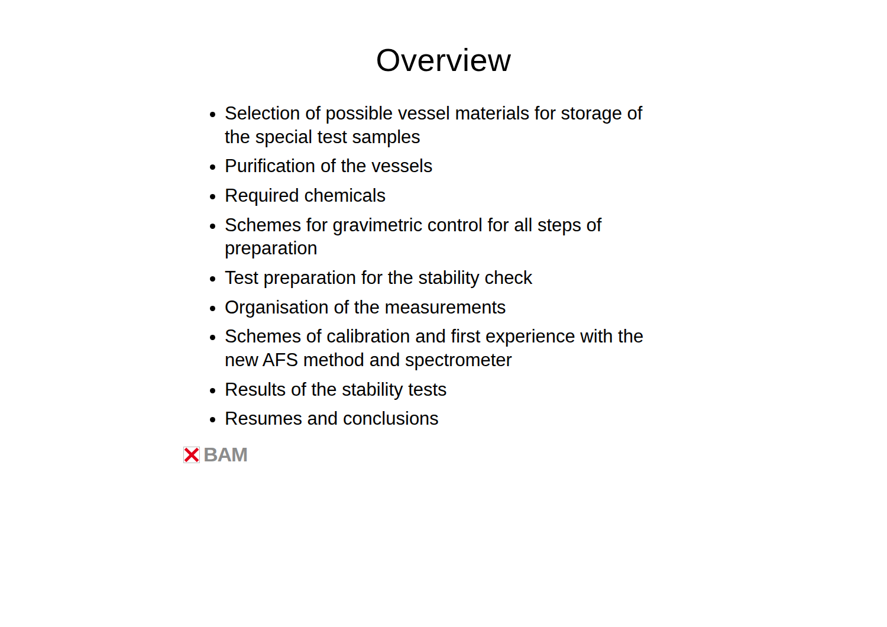Overview
Selection of possible vessel materials for storage of the special test samples
Purification of the vessels
Required chemicals
Schemes for gravimetric control for all steps of preparation
Test preparation for the stability check
Organisation of the measurements
Schemes of calibration and first experience with the new AFS method and spectrometer
Results of the stability tests
Resumes and conclusions
BAM